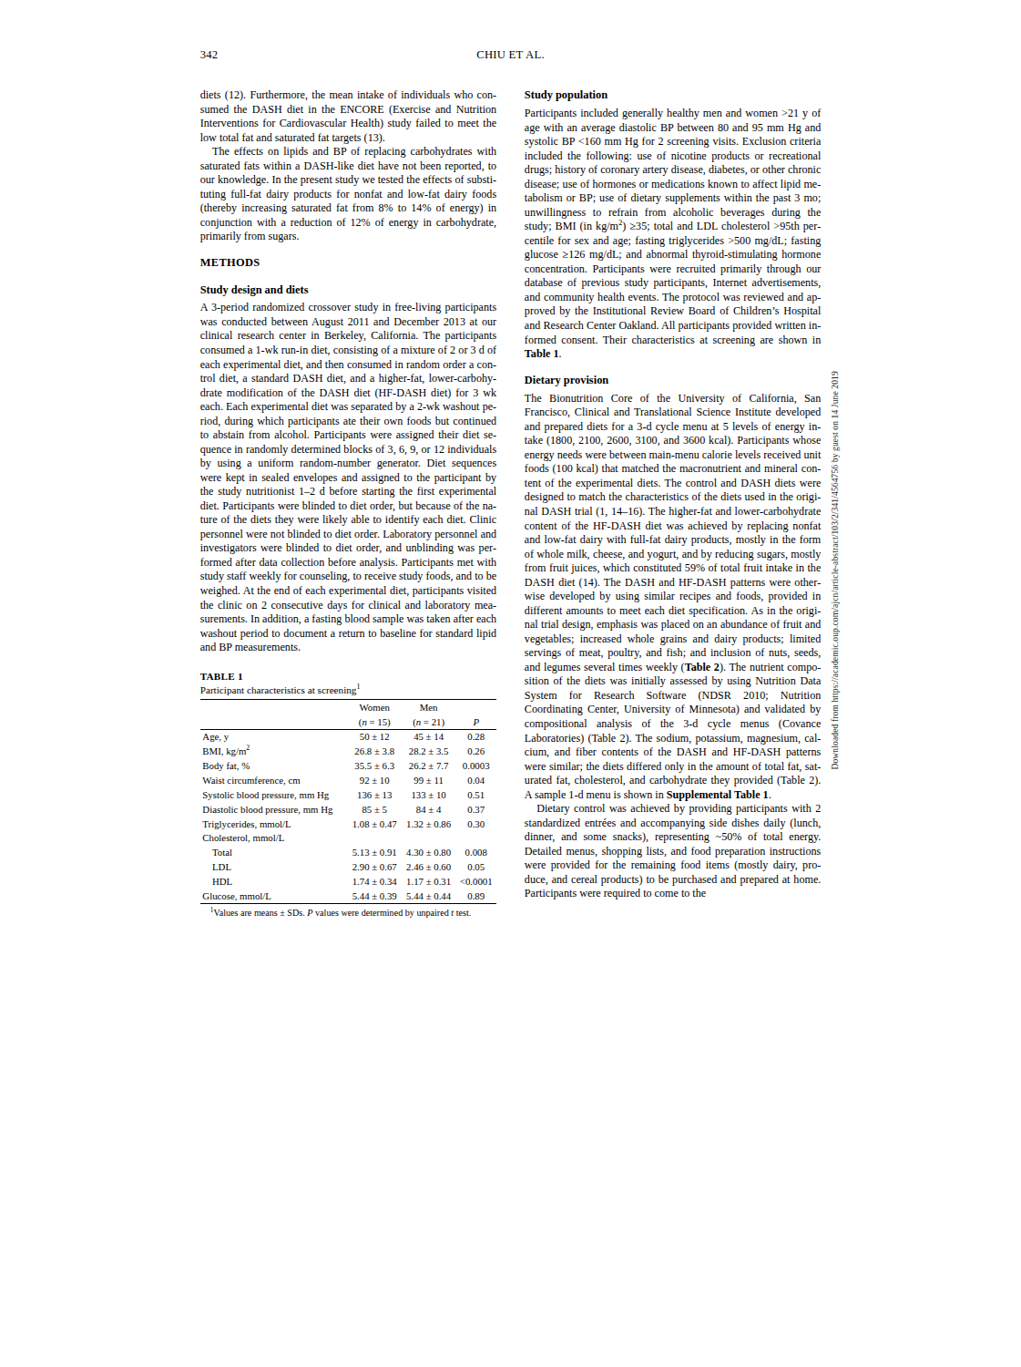342
CHIU ET AL.
Downloaded from https://academic.oup.com/ajcn/article-abstract/103/2/341/4564756 by guest on 14 June 2019
diets (12). Furthermore, the mean intake of individuals who consumed the DASH diet in the ENCORE (Exercise and Nutrition Interventions for Cardiovascular Health) study failed to meet the low total fat and saturated fat targets (13).
The effects on lipids and BP of replacing carbohydrates with saturated fats within a DASH-like diet have not been reported, to our knowledge. In the present study we tested the effects of substituting full-fat dairy products for nonfat and low-fat dairy foods (thereby increasing saturated fat from 8% to 14% of energy) in conjunction with a reduction of 12% of energy in carbohydrate, primarily from sugars.
METHODS
Study design and diets
A 3-period randomized crossover study in free-living participants was conducted between August 2011 and December 2013 at our clinical research center in Berkeley, California. The participants consumed a 1-wk run-in diet, consisting of a mixture of 2 or 3 d of each experimental diet, and then consumed in random order a control diet, a standard DASH diet, and a higher-fat, lower-carbohydrate modification of the DASH diet (HF-DASH diet) for 3 wk each. Each experimental diet was separated by a 2-wk washout period, during which participants ate their own foods but continued to abstain from alcohol. Participants were assigned their diet sequence in randomly determined blocks of 3, 6, 9, or 12 individuals by using a uniform random-number generator. Diet sequences were kept in sealed envelopes and assigned to the participant by the study nutritionist 1–2 d before starting the first experimental diet. Participants were blinded to diet order, but because of the nature of the diets they were likely able to identify each diet. Clinic personnel were not blinded to diet order. Laboratory personnel and investigators were blinded to diet order, and unblinding was performed after data collection before analysis. Participants met with study staff weekly for counseling, to receive study foods, and to be weighed. At the end of each experimental diet, participants visited the clinic on 2 consecutive days for clinical and laboratory measurements. In addition, a fasting blood sample was taken after each washout period to document a return to baseline for standard lipid and BP measurements.
TABLE 1
Participant characteristics at screening1
| | Women | Men | |
| --- | --- | --- | --- |
| | ( n = 15) | ( n = 21) | P |
| Age, y | 50 ± 12 | 45 ± 14 | 0.28 |
| BMI, kg/m 2 | 26.8 ± 3.8 | 28.2 ± 3.5 | 0.26 |
| Body fat, % | 35.5 ± 6.3 | 26.2 ± 7.7 | 0.0003 |
| Waist circumference, cm | 92 ± 10 | 99 ± 11 | 0.04 |
| Systolic blood pressure, mm Hg | 136 ± 13 | 133 ± 10 | 0.51 |
| Diastolic blood pressure, mm Hg | 85 ± 5 | 84 ± 4 | 0.37 |
| Triglycerides, mmol/L | 1.08 ± 0.47 | 1.32 ± 0.86 | 0.30 |
| Cholesterol, mmol/L | | | |
| Total | 5.13 ± 0.91 | 4.30 ± 0.80 | 0.008 |
| LDL | 2.90 ± 0.67 | 2.46 ± 0.60 | 0.05 |
| HDL | 1.74 ± 0.34 | 1.17 ± 0.31 | <0.0001 |
| Glucose, mmol/L | 5.44 ± 0.39 | 5.44 ± 0.44 | 0.89 |
1Values are means ± SDs. P values were determined by unpaired t test.
Study population
Participants included generally healthy men and women >21 y of age with an average diastolic BP between 80 and 95 mm Hg and systolic BP <160 mm Hg for 2 screening visits. Exclusion criteria included the following: use of nicotine products or recreational drugs; history of coronary artery disease, diabetes, or other chronic disease; use of hormones or medications known to affect lipid metabolism or BP; use of dietary supplements within the past 3 mo; unwillingness to refrain from alcoholic beverages during the study; BMI (in kg/m2) ≥35; total and LDL cholesterol >95th percentile for sex and age; fasting triglycerides >500 mg/dL; fasting glucose ≥126 mg/dL; and abnormal thyroid-stimulating hormone concentration. Participants were recruited primarily through our database of previous study participants, Internet advertisements, and community health events. The protocol was reviewed and approved by the Institutional Review Board of Children’s Hospital and Research Center Oakland. All participants provided written informed consent. Their characteristics at screening are shown in Table 1.
Dietary provision
The Bionutrition Core of the University of California, San Francisco, Clinical and Translational Science Institute developed and prepared diets for a 3-d cycle menu at 5 levels of energy intake (1800, 2100, 2600, 3100, and 3600 kcal). Participants whose energy needs were between main-menu calorie levels received unit foods (100 kcal) that matched the macronutrient and mineral content of the experimental diets. The control and DASH diets were designed to match the characteristics of the diets used in the original DASH trial (1, 14–16). The higher-fat and lower-carbohydrate content of the HF-DASH diet was achieved by replacing nonfat and low-fat dairy with full-fat dairy products, mostly in the form of whole milk, cheese, and yogurt, and by reducing sugars, mostly from fruit juices, which constituted 59% of total fruit intake in the DASH diet (14). The DASH and HF-DASH patterns were otherwise developed by using similar recipes and foods, provided in different amounts to meet each diet specification. As in the original trial design, emphasis was placed on an abundance of fruit and vegetables; increased whole grains and dairy products; limited servings of meat, poultry, and fish; and inclusion of nuts, seeds, and legumes several times weekly (Table 2). The nutrient composition of the diets was initially assessed by using Nutrition Data System for Research Software (NDSR 2010; Nutrition Coordinating Center, University of Minnesota) and validated by compositional analysis of the 3-d cycle menus (Covance Laboratories) (Table 2). The sodium, potassium, magnesium, calcium, and fiber contents of the DASH and HF-DASH patterns were similar; the diets differed only in the amount of total fat, saturated fat, cholesterol, and carbohydrate they provided (Table 2). A sample 1-d menu is shown in Supplemental Table 1.
Dietary control was achieved by providing participants with 2 standardized entrées and accompanying side dishes daily (lunch, dinner, and some snacks), representing ~50% of total energy. Detailed menus, shopping lists, and food preparation instructions were provided for the remaining food items (mostly dairy, produce, and cereal products) to be purchased and prepared at home. Participants were required to come to the